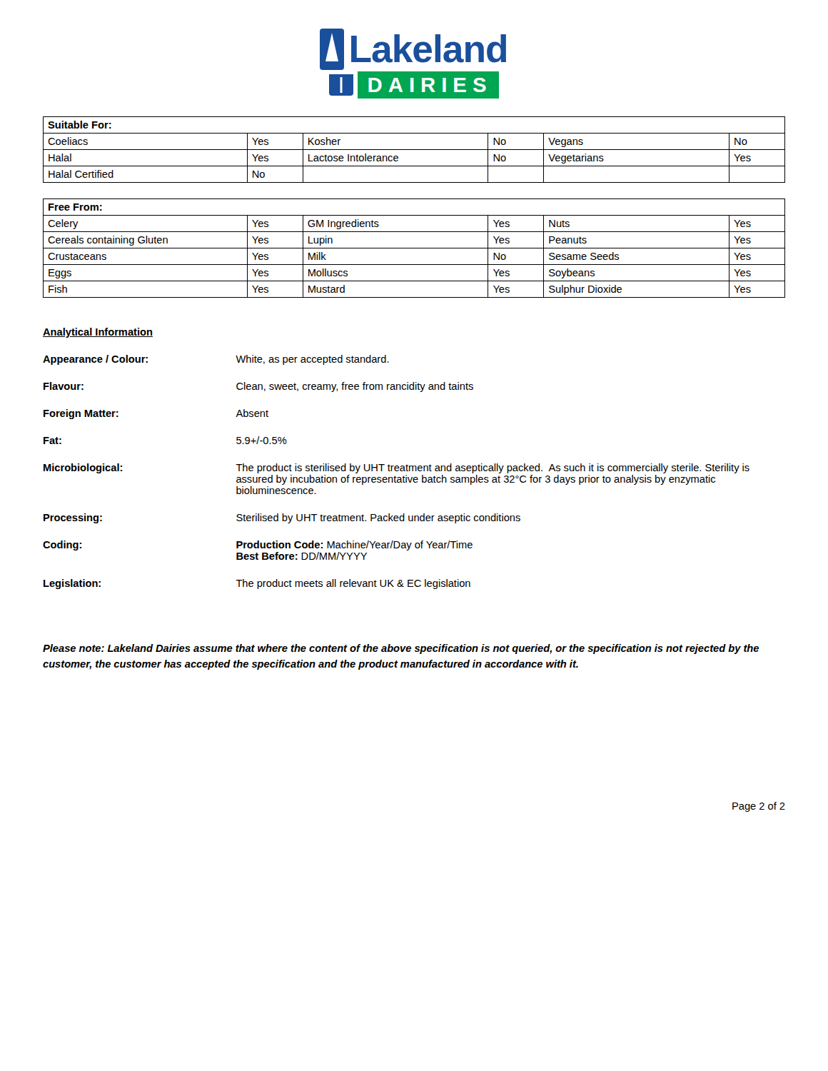Lakeland
DAIRIES
| Suitable For: |
| Coeliacs | Yes | Kosher | No | Vegans | No |
| Halal | Yes | Lactose Intolerance | No | Vegetarians | Yes |
| Halal Certified | No | | | | |
| Free From: |
| Celery | Yes | GM Ingredients | Yes | Nuts | Yes |
| Cereals containing Gluten | Yes | Lupin | Yes | Peanuts | Yes |
| Crustaceans | Yes | Milk | No | Sesame Seeds | Yes |
| Eggs | Yes | Molluscs | Yes | Soybeans | Yes |
| Fish | Yes | Mustard | Yes | Sulphur Dioxide | Yes |
Analytical Information
| Appearance / Colour: | White, as per accepted standard. |
| Flavour: | Clean, sweet, creamy, free from rancidity and taints |
| Foreign Matter: | Absent |
| Fat: | 5.9+/-0.5% |
| Microbiological: | The product is sterilised by UHT treatment and aseptically packed. As such it is commercially sterile. Sterility is assured by incubation of representative batch samples at 32°C for 3 days prior to analysis by enzymatic bioluminescence. |
| Processing: | Sterilised by UHT treatment. Packed under aseptic conditions |
| Coding: | Production Code: Machine/Year/Day of Year/Time Best Before: DD/MM/YYYY |
| Legislation: | The product meets all relevant UK & EC legislation |
Please note: Lakeland Dairies assume that where the content of the above specification is not queried, or the specification is not rejected by the customer, the customer has accepted the specification and the product manufactured in accordance with it.
Page 2 of 2